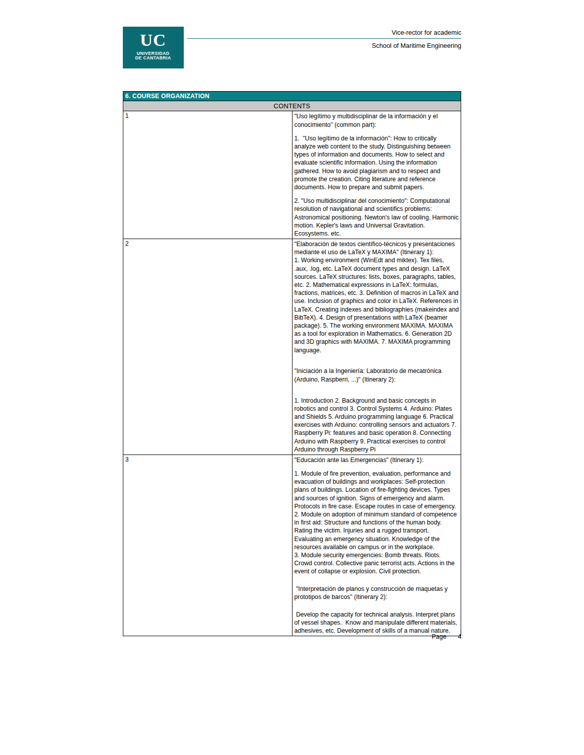UC UNIVERSIDAD
DE CANTABRIA
Vice-rector for academic
School of Maritime Engineering
| 6. COURSE ORGANIZATION |
| CONTENTS |
| 1 | "Uso legítimo y multidisciplinar de la información y el conocimiento" (common part): 1. "Uso legítimo de la información": How to critically analyze web content to the study. Distinguishing between types of information and documents. How to select and evaluate scientific information. Using the information gathered. How to avoid plagiarism and to respect and promote the creation. Citing literature and reference documents. How to prepare and submit papers. 2. "Uso multidisciplinar del conocimiento": Computational resolution of navigational and scientifics problems: Astronomical positioning. Newton's law of cooling. Harmonic motion. Kepler's laws and Universal Gravitation. Ecosystems. etc. |
| 2 | "Elaboración de textos científico-técnicos y presentaciones mediante el uso de LaTeX y MAXIMA" (Itinerary 1): 1. Working environment (WinEdt and miktex). Tex files, .aux, .log, etc. LaTeX document types and design. LaTeX sources. LaTeX structures: lists, boxes, paragraphs, tables, etc. 2. Mathematical expressions in LaTeX: formulas, fractions, matrices, etc. 3. Definition of macros in LaTeX and use. Inclusion of graphics and color in LaTeX. References in LaTeX. Creating indexes and bibliographies (makeindex and BibTeX). 4. Design of presentations with LaTeX (beamer package). 5. The working environment MAXIMA. MAXIMA as a tool for exploration in Mathematics. 6. Generation 2D and 3D graphics with MAXIMA. 7. MAXIMA programming language. "Iniciación a la Ingeniería: Laboratorio de mecatrónica (Arduino, Raspberri, ...)" (Itinerary 2): 1. Introduction 2. Background and basic concepts in robotics and control 3. Control Systems 4. Arduino: Plates and Shields 5. Arduino programming language 6. Practical exercises with Arduino: controlling sensors and actuators 7. Raspberry Pi: features and basic operation 8. Connecting Arduino with Raspberry 9. Practical exercises to control Arduino through Raspberry Pi |
| 3 | "Educación ante las Emergencias" (Itinerary 1): 1. Module of fire prevention, evaluation, performance and evacuation of buildings and workplaces: Self-protection plans of buildings. Location of fire-fighting devices. Types and sources of ignition. Signs of emergency and alarm. Protocols in fire case. Escape routes in case of emergency. 2. Module on adoption of minimum standard of competence in first aid: Structure and functions of the human body. Rating the victim. Injuries and a rugged transport. Evaluating an emergency situation. Knowledge of the resources available on campus or in the workplace. 3. Module security emergencies: Bomb threats. Riots. Crowd control. Collective panic terrorist acts. Actions in the event of collapse or explosion. Civil protection. "Interpretación de planos y construcción de maquetas y prototipos de barcos" (Itinerary 2): Develop the capacity for technical analysis. Interpret plans of vessel shapes. Know and manipulate different materials, adhesives, etc. Development of skills of a manual nature. |
Page4